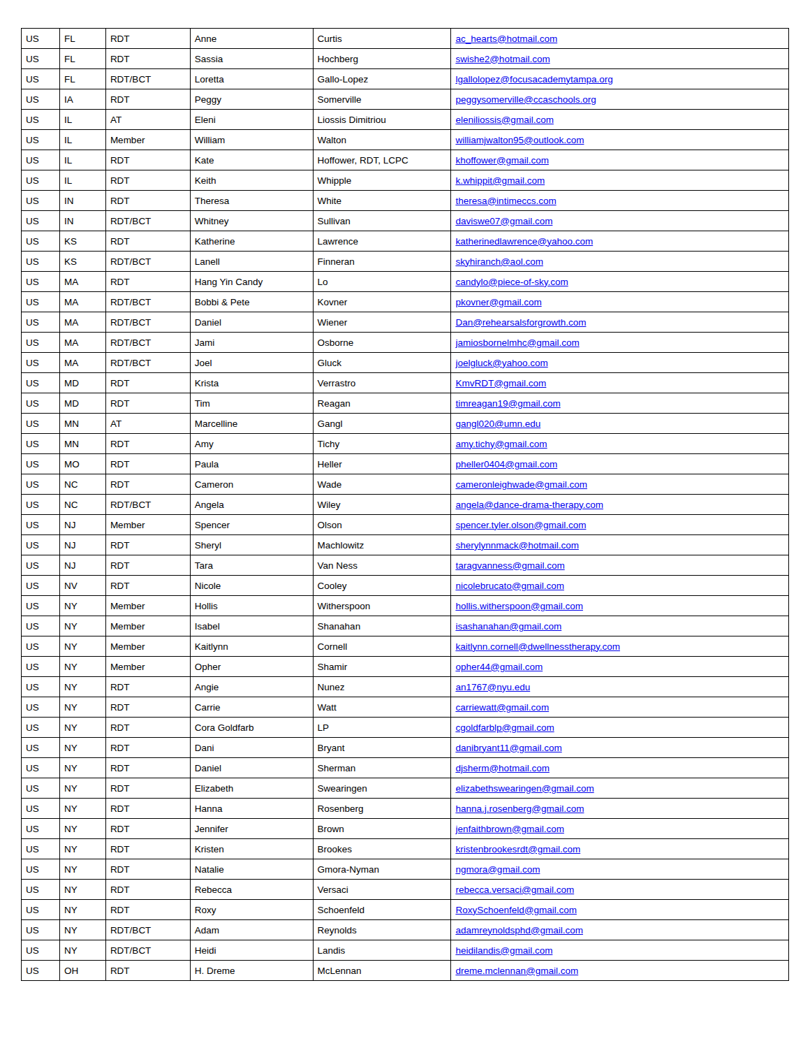| US | FL | RDT | Anne | Curtis | ac_hearts@hotmail.com |
| US | FL | RDT | Sassia | Hochberg | swishe2@hotmail.com |
| US | FL | RDT/BCT | Loretta | Gallo-Lopez | lgallolopez@focusacademytampa.org |
| US | IA | RDT | Peggy | Somerville | peggysomerville@ccaschools.org |
| US | IL | AT | Eleni | Liossis Dimitriou | eleniliossis@gmail.com |
| US | IL | Member | William | Walton | williamjwalton95@outlook.com |
| US | IL | RDT | Kate | Hoffower, RDT, LCPC | khoffower@gmail.com |
| US | IL | RDT | Keith | Whipple | k.whippit@gmail.com |
| US | IN | RDT | Theresa | White | theresa@intimeccs.com |
| US | IN | RDT/BCT | Whitney | Sullivan | daviswe07@gmail.com |
| US | KS | RDT | Katherine | Lawrence | katherinedlawrence@yahoo.com |
| US | KS | RDT/BCT | Lanell | Finneran | skyhiranch@aol.com |
| US | MA | RDT | Hang Yin Candy | Lo | candylo@piece-of-sky.com |
| US | MA | RDT/BCT | Bobbi & Pete | Kovner | pkovner@gmail.com |
| US | MA | RDT/BCT | Daniel | Wiener | Dan@rehearsalsforgrowth.com |
| US | MA | RDT/BCT | Jami | Osborne | jamiosbornelmhc@gmail.com |
| US | MA | RDT/BCT | Joel | Gluck | joelgluck@yahoo.com |
| US | MD | RDT | Krista | Verrastro | KmvRDT@gmail.com |
| US | MD | RDT | Tim | Reagan | timreagan19@gmail.com |
| US | MN | AT | Marcelline | Gangl | gangl020@umn.edu |
| US | MN | RDT | Amy | Tichy | amy.tichy@gmail.com |
| US | MO | RDT | Paula | Heller | pheller0404@gmail.com |
| US | NC | RDT | Cameron | Wade | cameronleighwade@gmail.com |
| US | NC | RDT/BCT | Angela | Wiley | angela@dance-drama-therapy.com |
| US | NJ | Member | Spencer | Olson | spencer.tyler.olson@gmail.com |
| US | NJ | RDT | Sheryl | Machlowitz | sherylynnmack@hotmail.com |
| US | NJ | RDT | Tara | Van Ness | taragvanness@gmail.com |
| US | NV | RDT | Nicole | Cooley | nicolebrucato@gmail.com |
| US | NY | Member | Hollis | Witherspoon | hollis.witherspoon@gmail.com |
| US | NY | Member | Isabel | Shanahan | isashanahan@gmail.com |
| US | NY | Member | Kaitlynn | Cornell | kaitlynn.cornell@dwellnesstherapy.com |
| US | NY | Member | Opher | Shamir | opher44@gmail.com |
| US | NY | RDT | Angie | Nunez | an1767@nyu.edu |
| US | NY | RDT | Carrie | Watt | carriewatt@gmail.com |
| US | NY | RDT | Cora Goldfarb | LP | cgoldfarblp@gmail.com |
| US | NY | RDT | Dani | Bryant | danibryant11@gmail.com |
| US | NY | RDT | Daniel | Sherman | djsherm@hotmail.com |
| US | NY | RDT | Elizabeth | Swearingen | elizabethswearingen@gmail.com |
| US | NY | RDT | Hanna | Rosenberg | hanna.j.rosenberg@gmail.com |
| US | NY | RDT | Jennifer | Brown | jenfaithbrown@gmail.com |
| US | NY | RDT | Kristen | Brookes | kristenbrookesrdt@gmail.com |
| US | NY | RDT | Natalie | Gmora-Nyman | ngmora@gmail.com |
| US | NY | RDT | Rebecca | Versaci | rebecca.versaci@gmail.com |
| US | NY | RDT | Roxy | Schoenfeld | RoxySchoenfeld@gmail.com |
| US | NY | RDT/BCT | Adam | Reynolds | adamreynoldsphd@gmail.com |
| US | NY | RDT/BCT | Heidi | Landis | heidilandis@gmail.com |
| US | OH | RDT | H. Dreme | McLennan | dreme.mclennan@gmail.com |